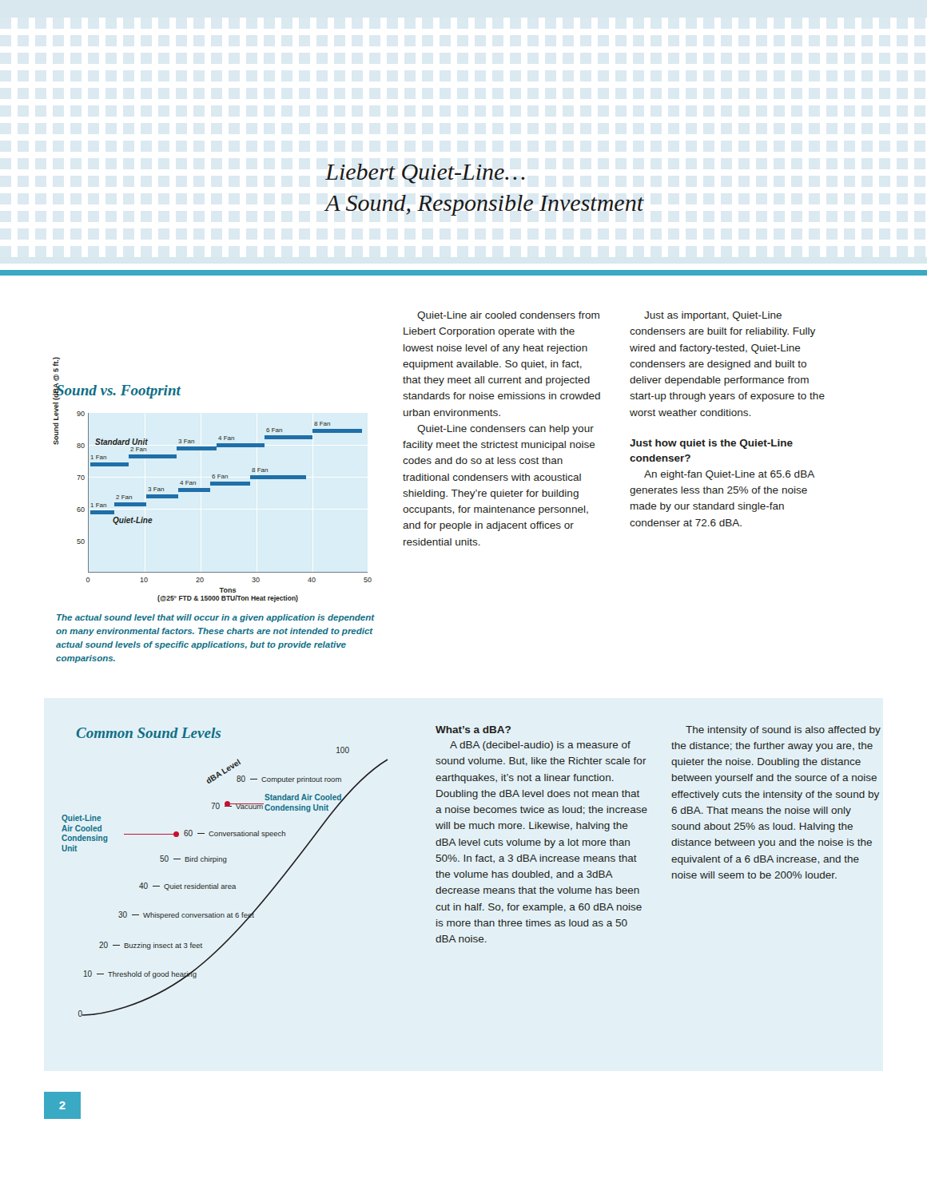Liebert Quiet-Line…
A Sound, Responsible Investment
Sound vs. Footprint
Sound Level (dBA @ 5 ft.)
90
80
70
60
50
Standard Unit
1 Fan
2 Fan
3 Fan
4 Fan
6 Fan
8 Fan
Quiet-Line
1 Fan
2 Fan
3 Fan
4 Fan
6 Fan
8 Fan
0
10
20
30
40
50
Tons
(@25° FTD & 15000 BTU/Ton Heat rejection)
The actual sound level that will occur in a given application is dependent on many environmental factors. These charts are not intended to predict actual sound levels of specific applications, but to provide relative comparisons.
Quiet-Line air cooled condensers from Liebert Corporation operate with the lowest noise level of any heat rejection equipment available. So quiet, in fact, that they meet all current and projected standards for noise emissions in crowded urban environments.
Quiet-Line condensers can help your facility meet the strictest municipal noise codes and do so at less cost than traditional condensers with acoustical shielding. They’re quieter for building occupants, for maintenance personnel, and for people in adjacent offices or residential units.
Just as important, Quiet-Line condensers are built for reliability. Fully wired and factory-tested, Quiet-Line condensers are designed and built to deliver dependable performance from start-up through years of exposure to the worst weather conditions.
Just how quiet is the Quiet-Line condenser?
An eight-fan Quiet-Line at 65.6 dBA generates less than 25% of the noise made by our standard single-fan condenser at 72.6 dBA.
Common Sound Levels
0
10
Threshold of good hearing
20
Buzzing insect at 3 feet
30
Whispered conversation at 6 feet
40
Quiet residential area
50
Bird chirping
60
Conversational speech
70
Vacuum
80
Computer printout room
100
dBA Level
Standard Air Cooled
Condensing Unit
Quiet-Line
Air Cooled
Condensing
Unit
What’s a dBA?
A dBA (decibel-audio) is a measure of sound volume. But, like the Richter scale for earthquakes, it’s not a linear function. Doubling the dBA level does not mean that a noise becomes twice as loud; the increase will be much more. Likewise, halving the dBA level cuts volume by a lot more than 50%. In fact, a 3 dBA increase means that the volume has doubled, and a 3dBA decrease means that the volume has been cut in half. So, for example, a 60 dBA noise is more than three times as loud as a 50 dBA noise.
The intensity of sound is also affected by the distance; the further away you are, the quieter the noise. Doubling the distance between yourself and the source of a noise effectively cuts the intensity of the sound by 6 dBA. That means the noise will only sound about 25% as loud. Halving the distance between you and the noise is the equivalent of a 6 dBA increase, and the noise will seem to be 200% louder.
2